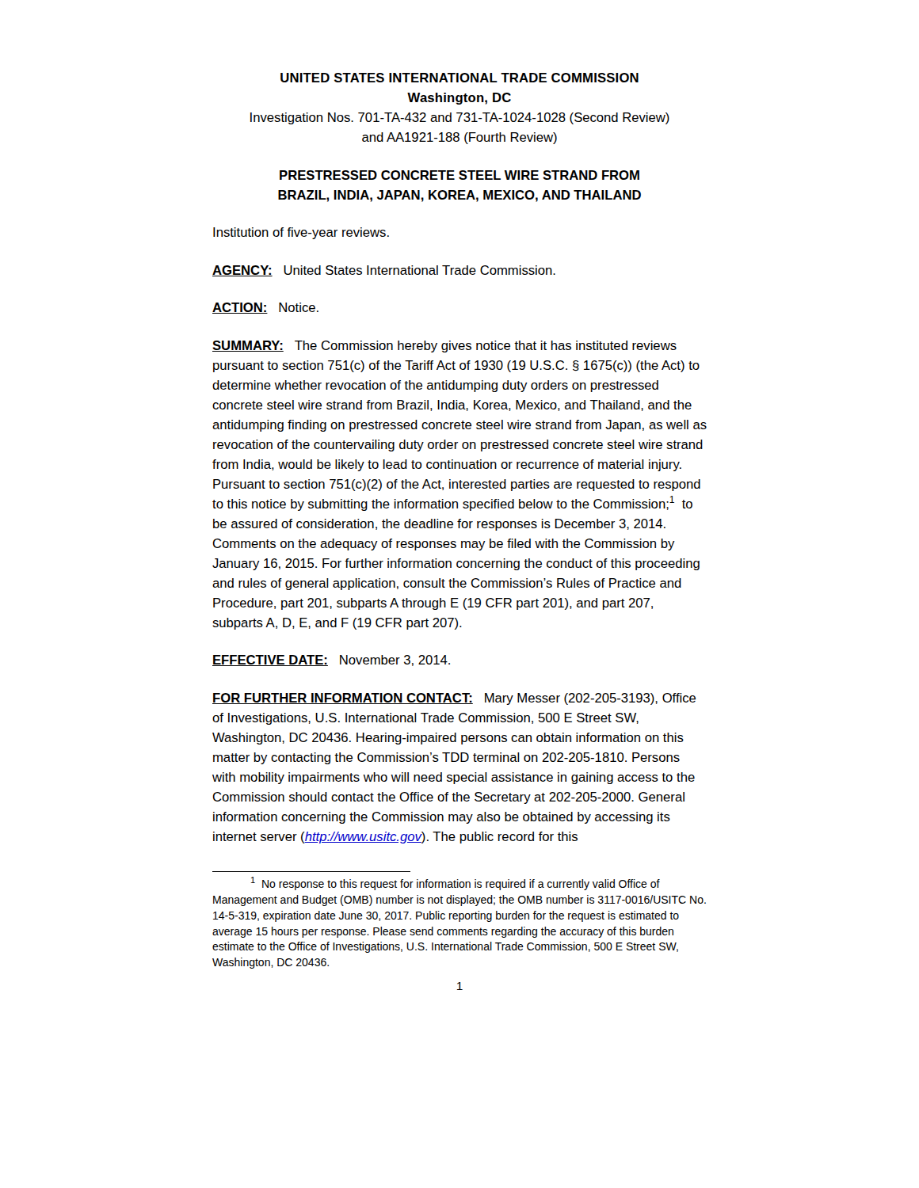UNITED STATES INTERNATIONAL TRADE COMMISSION
Washington, DC
Investigation Nos. 701-TA-432 and 731-TA-1024-1028 (Second Review)
and AA1921-188 (Fourth Review)
PRESTRESSED CONCRETE STEEL WIRE STRAND FROM
BRAZIL, INDIA, JAPAN, KOREA, MEXICO, AND THAILAND
Institution of five-year reviews.
AGENCY: United States International Trade Commission.
ACTION: Notice.
SUMMARY: The Commission hereby gives notice that it has instituted reviews pursuant to section 751(c) of the Tariff Act of 1930 (19 U.S.C. § 1675(c)) (the Act) to determine whether revocation of the antidumping duty orders on prestressed concrete steel wire strand from Brazil, India, Korea, Mexico, and Thailand, and the antidumping finding on prestressed concrete steel wire strand from Japan, as well as revocation of the countervailing duty order on prestressed concrete steel wire strand from India, would be likely to lead to continuation or recurrence of material injury. Pursuant to section 751(c)(2) of the Act, interested parties are requested to respond to this notice by submitting the information specified below to the Commission;1 to be assured of consideration, the deadline for responses is December 3, 2014. Comments on the adequacy of responses may be filed with the Commission by January 16, 2015. For further information concerning the conduct of this proceeding and rules of general application, consult the Commission’s Rules of Practice and Procedure, part 201, subparts A through E (19 CFR part 201), and part 207, subparts A, D, E, and F (19 CFR part 207).
EFFECTIVE DATE: November 3, 2014.
FOR FURTHER INFORMATION CONTACT: Mary Messer (202-205-3193), Office of Investigations, U.S. International Trade Commission, 500 E Street SW, Washington, DC 20436. Hearing-impaired persons can obtain information on this matter by contacting the Commission’s TDD terminal on 202-205-1810. Persons with mobility impairments who will need special assistance in gaining access to the Commission should contact the Office of the Secretary at 202-205-2000. General information concerning the Commission may also be obtained by accessing its internet server (http://www.usitc.gov). The public record for this
1 No response to this request for information is required if a currently valid Office of Management and Budget (OMB) number is not displayed; the OMB number is 3117-0016/USITC No. 14-5-319, expiration date June 30, 2017. Public reporting burden for the request is estimated to average 15 hours per response. Please send comments regarding the accuracy of this burden estimate to the Office of Investigations, U.S. International Trade Commission, 500 E Street SW, Washington, DC 20436.
1